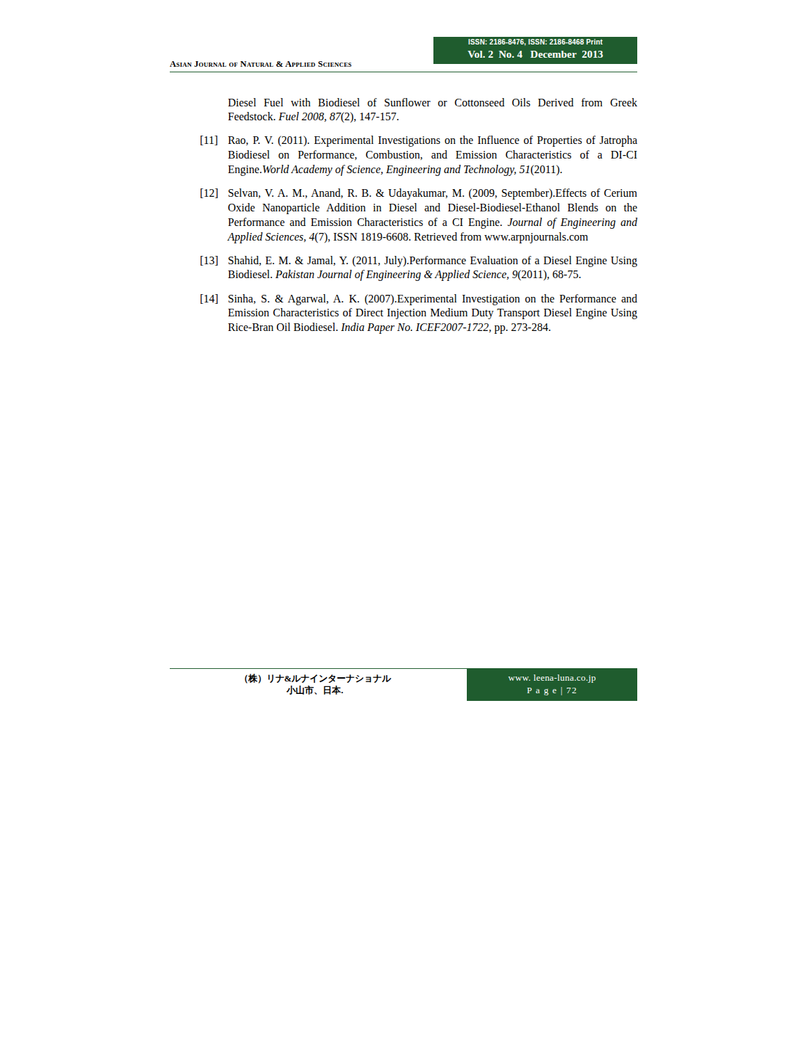ISSN: 2186-8476, ISSN: 2186-8468 Print
Vol. 2 No. 4 December 2013
Asian Journal of Natural & Applied Sciences
Diesel Fuel with Biodiesel of Sunflower or Cottonseed Oils Derived from Greek Feedstock. Fuel 2008, 87(2), 147-157.
[11] Rao, P. V. (2011). Experimental Investigations on the Influence of Properties of Jatropha Biodiesel on Performance, Combustion, and Emission Characteristics of a DI-CI Engine.World Academy of Science, Engineering and Technology, 51(2011).
[12] Selvan, V. A. M., Anand, R. B. & Udayakumar, M. (2009, September).Effects of Cerium Oxide Nanoparticle Addition in Diesel and Diesel-Biodiesel-Ethanol Blends on the Performance and Emission Characteristics of a CI Engine. Journal of Engineering and Applied Sciences, 4(7), ISSN 1819-6608. Retrieved from www.arpnjournals.com
[13] Shahid, E. M. & Jamal, Y. (2011, July).Performance Evaluation of a Diesel Engine Using Biodiesel. Pakistan Journal of Engineering & Applied Science, 9(2011), 68-75.
[14] Sinha, S. & Agarwal, A. K. (2007).Experimental Investigation on the Performance and Emission Characteristics of Direct Injection Medium Duty Transport Diesel Engine Using Rice-Bran Oil Biodiesel. India Paper No. ICEF2007-1722, pp. 273-284.
（株）リナ&ルナインターナショナル
小山市、日本.
www. leena-luna.co.jp
P a g e | 72